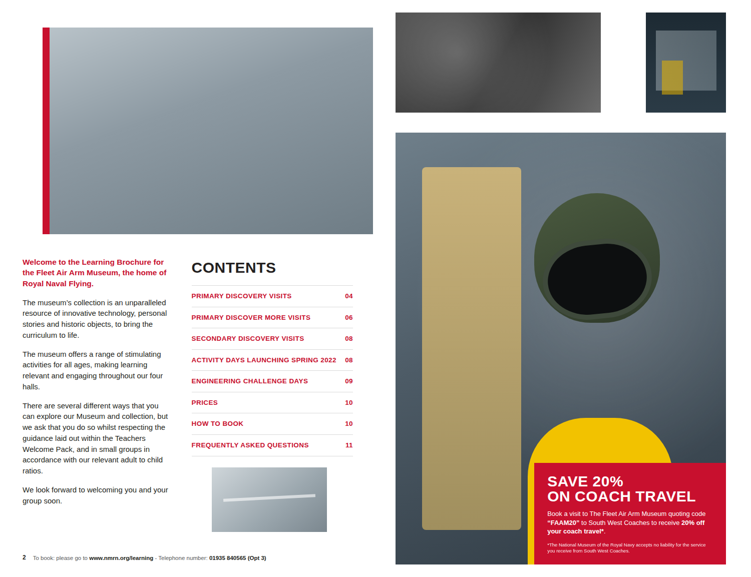Welcome to the Learning Brochure for the Fleet Air Arm Museum, the home of Royal Naval Flying.
The museum’s collection is an unparalleled resource of innovative technology, personal stories and historic objects, to bring the curriculum to life.
The museum offers a range of stimulating activities for all ages, making learning relevant and engaging throughout our four halls.
There are several different ways that you can explore our Museum and collection, but we ask that you do so whilst respecting the guidance laid out within the Teachers Welcome Pack, and in small groups in accordance with our relevant adult to child ratios.
We look forward to welcoming you and your group soon.
CONTENTS
Primary Discovery Visits 04
Primary Discover More Visits 06
Secondary Discovery Visits 08
Activity Days Launching Spring 202208
Engineering Challenge Days 09
Prices 10
How to Book 10
Frequently Asked Questions 11
2 To book: please go to www.nmrn.org/learning - Telephone number: 01935 840565 (Opt 3)
SAVE 20%
ON COACH TRAVEL
Book a visit to The Fleet Air Arm Museum quoting code “FAAM20” to South West Coaches to receive 20% off your coach travel*.
*The National Museum of the Royal Navy accepts no liability for the service you receive from South West Coaches.